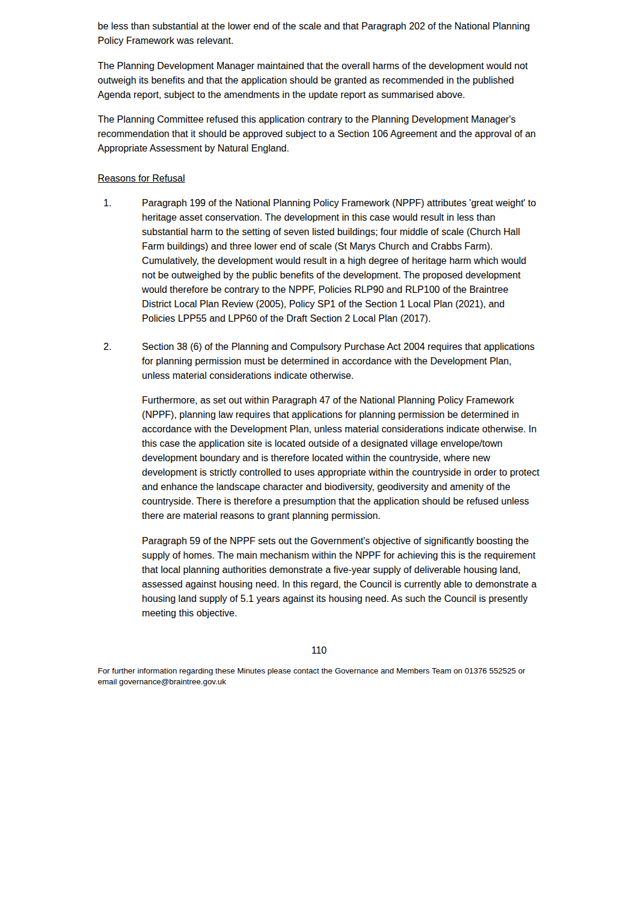be less than substantial at the lower end of the scale and that Paragraph 202 of the National Planning Policy Framework was relevant.
The Planning Development Manager maintained that the overall harms of the development would not outweigh its benefits and that the application should be granted as recommended in the published Agenda report, subject to the amendments in the update report as summarised above.
The Planning Committee refused this application contrary to the Planning Development Manager's recommendation that it should be approved subject to a Section 106 Agreement and the approval of an Appropriate Assessment by Natural England.
Reasons for Refusal
Paragraph 199 of the National Planning Policy Framework (NPPF) attributes 'great weight' to heritage asset conservation. The development in this case would result in less than substantial harm to the setting of seven listed buildings; four middle of scale (Church Hall Farm buildings) and three lower end of scale (St Marys Church and Crabbs Farm). Cumulatively, the development would result in a high degree of heritage harm which would not be outweighed by the public benefits of the development. The proposed development would therefore be contrary to the NPPF, Policies RLP90 and RLP100 of the Braintree District Local Plan Review (2005), Policy SP1 of the Section 1 Local Plan (2021), and Policies LPP55 and LPP60 of the Draft Section 2 Local Plan (2017).
Section 38 (6) of the Planning and Compulsory Purchase Act 2004 requires that applications for planning permission must be determined in accordance with the Development Plan, unless material considerations indicate otherwise.
Furthermore, as set out within Paragraph 47 of the National Planning Policy Framework (NPPF), planning law requires that applications for planning permission be determined in accordance with the Development Plan, unless material considerations indicate otherwise. In this case the application site is located outside of a designated village envelope/town development boundary and is therefore located within the countryside, where new development is strictly controlled to uses appropriate within the countryside in order to protect and enhance the landscape character and biodiversity, geodiversity and amenity of the countryside. There is therefore a presumption that the application should be refused unless there are material reasons to grant planning permission.
Paragraph 59 of the NPPF sets out the Government's objective of significantly boosting the supply of homes. The main mechanism within the NPPF for achieving this is the requirement that local planning authorities demonstrate a five-year supply of deliverable housing land, assessed against housing need. In this regard, the Council is currently able to demonstrate a housing land supply of 5.1 years against its housing need. As such the Council is presently meeting this objective.
110
For further information regarding these Minutes please contact the Governance and Members Team on 01376 552525 or email governance@braintree.gov.uk